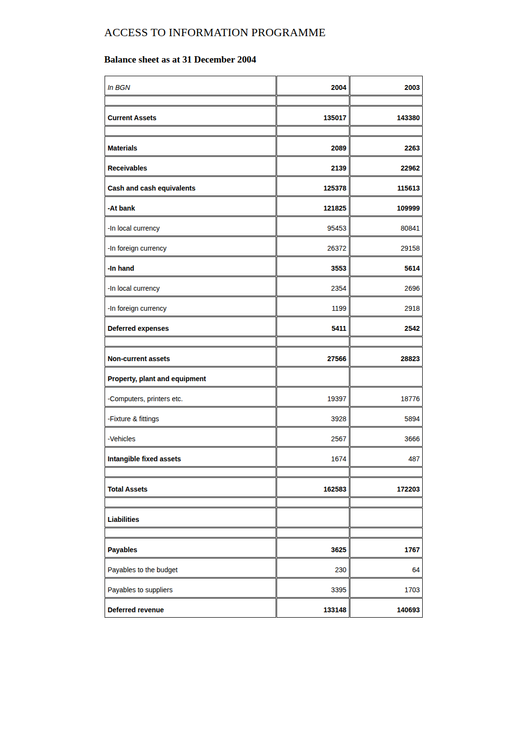ACCESS TO INFORMATION PROGRAMME
Balance sheet as at 31 December 2004
| In BGN | 2004 | 2003 |
| Current Assets | 135017 | 143380 |
| Materials | 2089 | 2263 |
| Receivables | 2139 | 22962 |
| Cash and cash equivalents | 125378 | 115613 |
| -At bank | 121825 | 109999 |
| -In local currency | 95453 | 80841 |
| -In foreign currency | 26372 | 29158 |
| -In hand | 3553 | 5614 |
| -In local currency | 2354 | 2696 |
| -In foreign currency | 1199 | 2918 |
| Deferred expenses | 5411 | 2542 |
| Non-current assets | 27566 | 28823 |
| Property, plant and equipment | | |
| -Computers, printers etc. | 19397 | 18776 |
| -Fixture & fittings | 3928 | 5894 |
| -Vehicles | 2567 | 3666 |
| Intangible fixed assets | 1674 | 487 |
| Total Assets | 162583 | 172203 |
| Liabilities | | |
| Payables | 3625 | 1767 |
| Payables to the budget | 230 | 64 |
| Payables to suppliers | 3395 | 1703 |
| Deferred revenue | 133148 | 140693 |